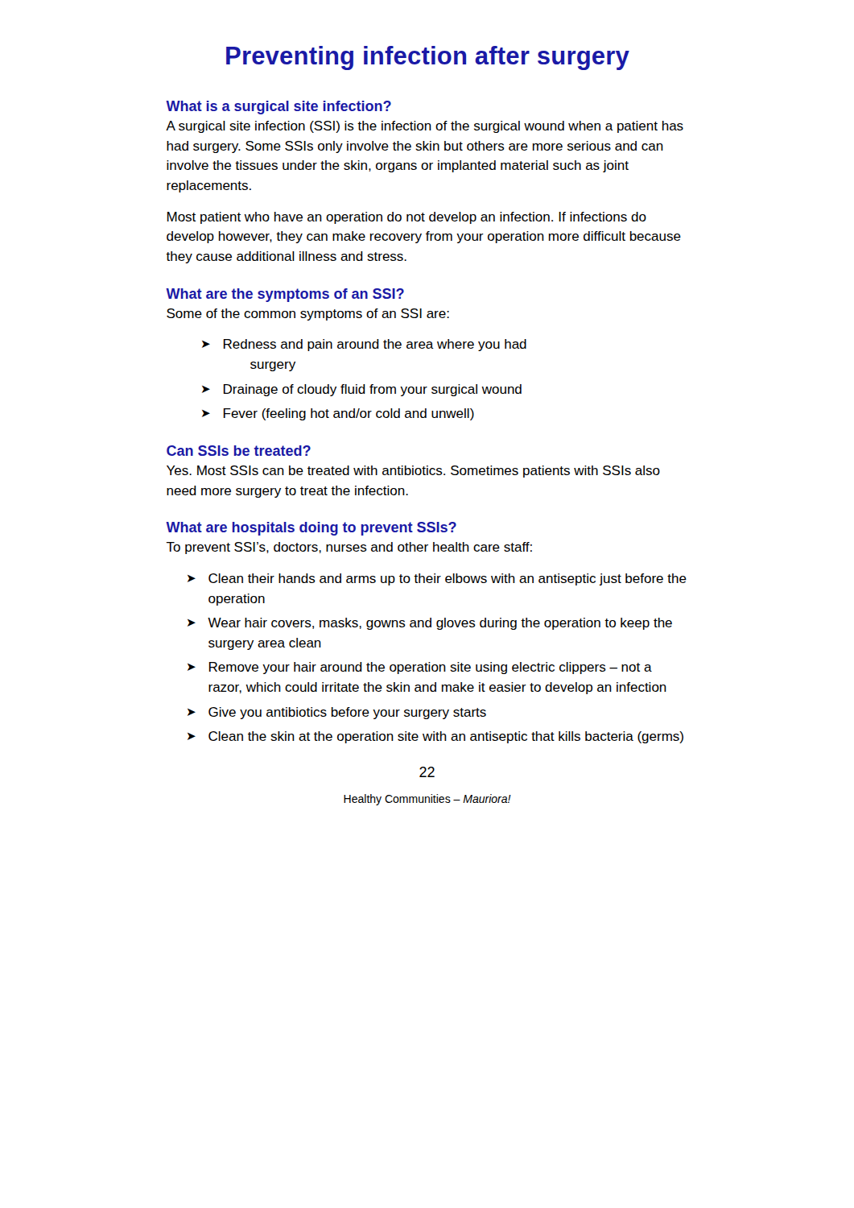Preventing infection after surgery
What is a surgical site infection?
A surgical site infection (SSI) is the infection of the surgical wound when a patient has had surgery. Some SSIs only involve the skin but others are more serious and can involve the tissues under the skin, organs or implanted material such as joint replacements.
Most patient who have an operation do not develop an infection. If infections do develop however, they can make recovery from your operation more difficult because they cause additional illness and stress.
What are the symptoms of an SSI?
Some of the common symptoms of an SSI are:
Redness and pain around the area where you hadsurgery
Drainage of cloudy fluid from your surgical wound
Fever (feeling hot and/or cold and unwell)
Can SSIs be treated?
Yes. Most SSIs can be treated with antibiotics. Sometimes patients with SSIs also need more surgery to treat the infection.
What are hospitals doing to prevent SSIs?
To prevent SSI’s, doctors, nurses and other health care staff:
Clean their hands and arms up to their elbows with an antiseptic just before the operation
Wear hair covers, masks, gowns and gloves during the operation to keep the surgery area clean
Remove your hair around the operation site using electric clippers – not a razor, which could irritate the skin and make it easier to develop an infection
Give you antibiotics before your surgery starts
Clean the skin at the operation site with an antiseptic that kills bacteria (germs)
22
Healthy Communities – Mauriora!